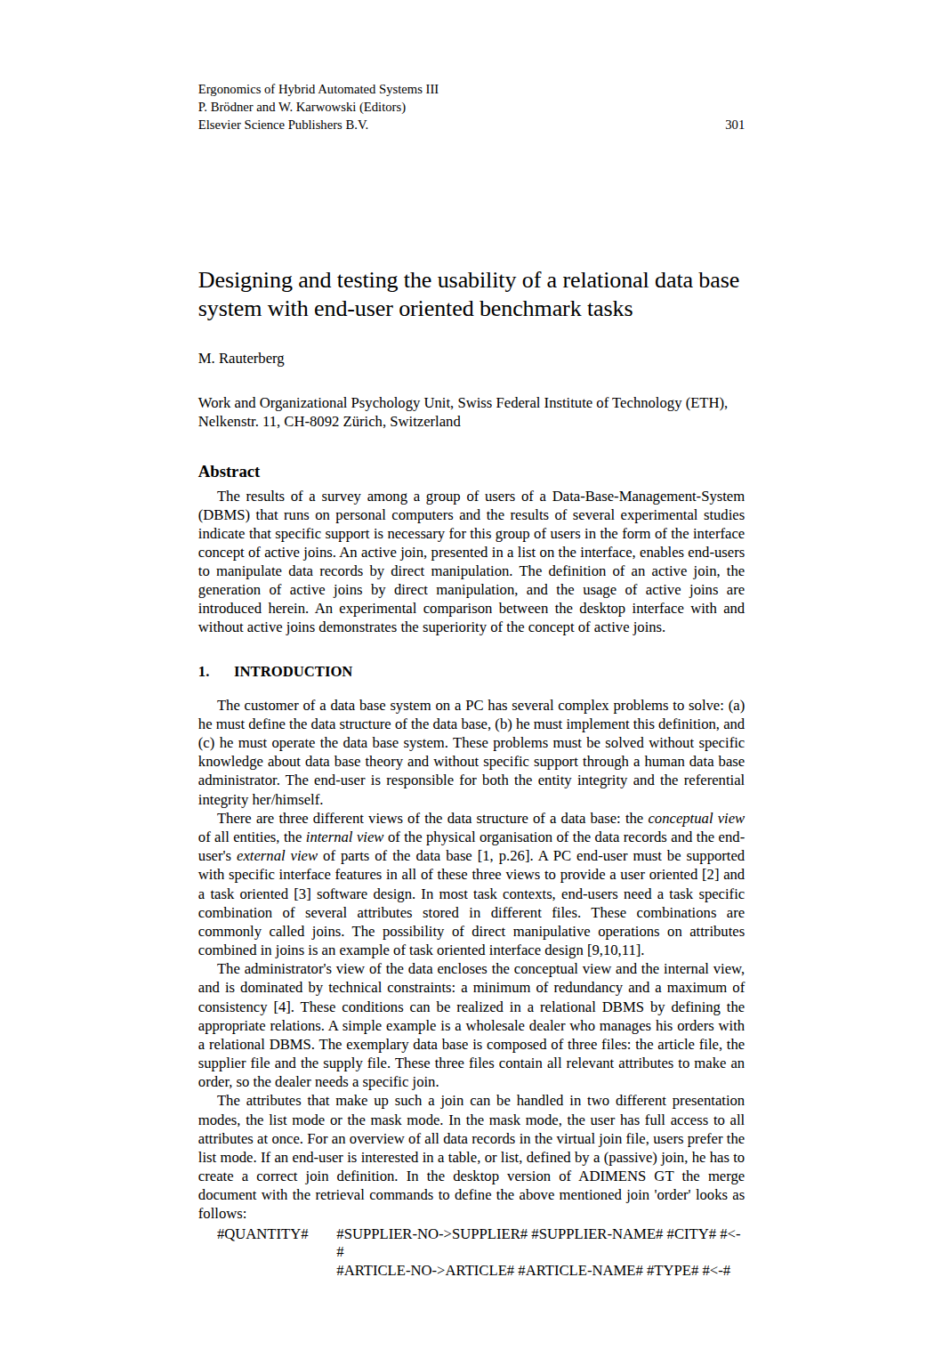Ergonomics of Hybrid Automated Systems III
P. Brödner and W. Karwowski (Editors)
Elsevier Science Publishers B.V. 301
Designing and testing the usability of a relational data base system with end-user oriented benchmark tasks
M. Rauterberg
Work and Organizational Psychology Unit, Swiss Federal Institute of Technology (ETH),
Nelkenstr. 11, CH-8092 Zürich, Switzerland
Abstract
The results of a survey among a group of users of a Data-Base-Management-System (DBMS) that runs on personal computers and the results of several experimental studies indicate that specific support is necessary for this group of users in the form of the interface concept of active joins. An active join, presented in a list on the interface, enables end-users to manipulate data records by direct manipulation. The definition of an active join, the generation of active joins by direct manipulation, and the usage of active joins are introduced herein. An experimental comparison between the desktop interface with and without active joins demonstrates the superiority of the concept of active joins.
1. INTRODUCTION
The customer of a data base system on a PC has several complex problems to solve: (a) he must define the data structure of the data base, (b) he must implement this definition, and (c) he must operate the data base system. These problems must be solved without specific knowledge about data base theory and without specific support through a human data base administrator. The end-user is responsible for both the entity integrity and the referential integrity her/himself.
There are three different views of the data structure of a data base: the conceptual view of all entities, the internal view of the physical organisation of the data records and the end-user's external view of parts of the data base [1, p.26]. A PC end-user must be supported with specific interface features in all of these three views to provide a user oriented [2] and a task oriented [3] software design. In most task contexts, end-users need a task specific combination of several attributes stored in different files. These combinations are commonly called joins. The possibility of direct manipulative operations on attributes combined in joins is an example of task oriented interface design [9,10,11].
The administrator's view of the data encloses the conceptual view and the internal view, and is dominated by technical constraints: a minimum of redundancy and a maximum of consistency [4]. These conditions can be realized in a relational DBMS by defining the appropriate relations. A simple example is a wholesale dealer who manages his orders with a relational DBMS. The exemplary data base is composed of three files: the article file, the supplier file and the supply file. These three files contain all relevant attributes to make an order, so the dealer needs a specific join.
The attributes that make up such a join can be handled in two different presentation modes, the list mode or the mask mode. In the mask mode, the user has full access to all attributes at once. For an overview of all data records in the virtual join file, users prefer the list mode. If an end-user is interested in a table, or list, defined by a (passive) join, he has to create a correct join definition. In the desktop version of ADIMENS GT the merge document with the retrieval commands to define the above mentioned join 'order' looks as follows:
#QUANTITY#
#SUPPLIER-NO->SUPPLIER# #SUPPLIER-NAME# #CITY# #<-#
#QUANTITY#
#ARTICLE-NO->ARTICLE# #ARTICLE-NAME# #TYPE# #<-#